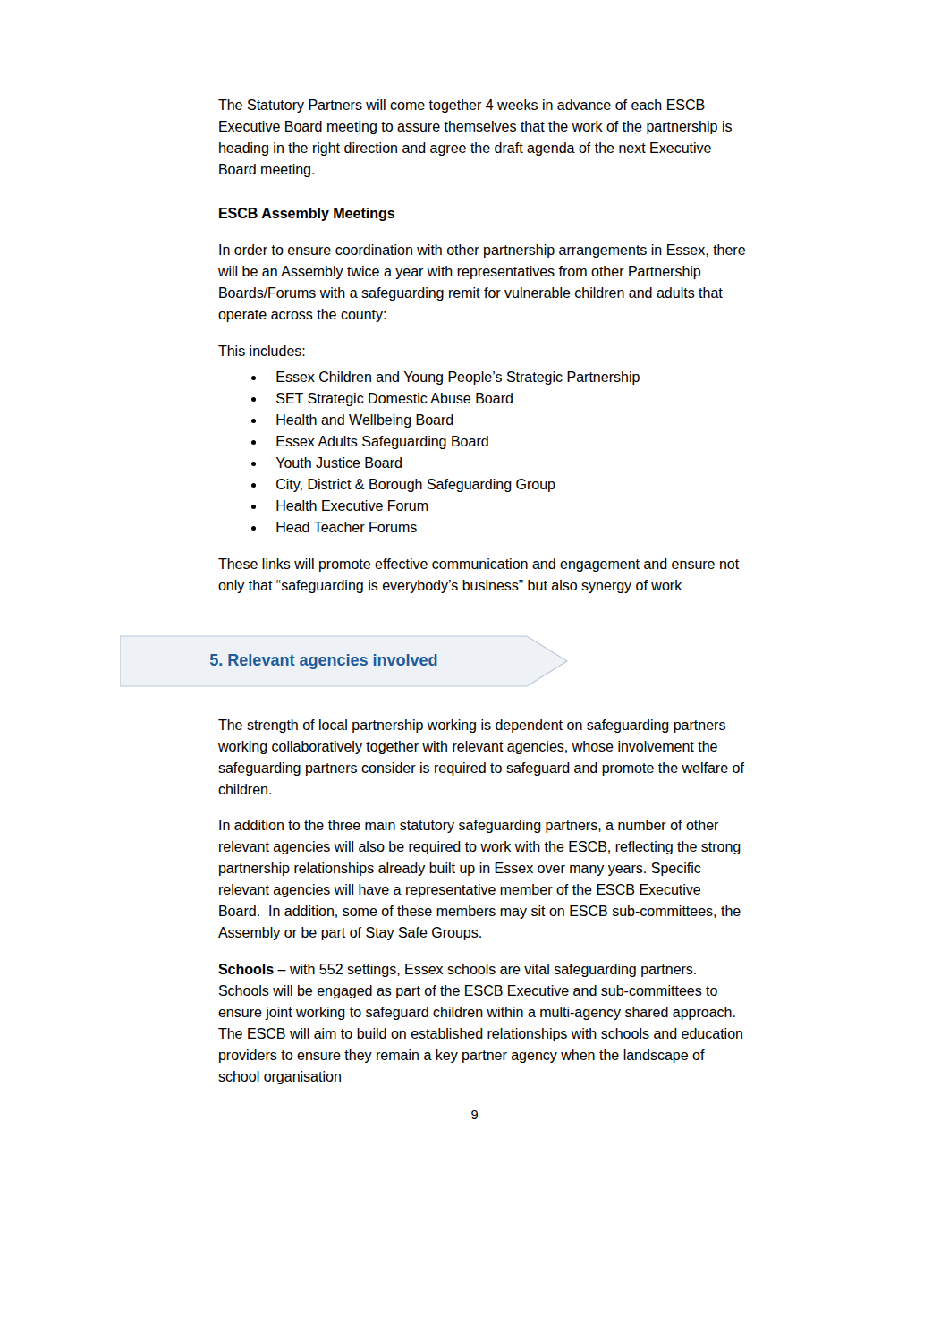The Statutory Partners will come together 4 weeks in advance of each ESCB Executive Board meeting to assure themselves that the work of the partnership is heading in the right direction and agree the draft agenda of the next Executive Board meeting.
ESCB Assembly Meetings
In order to ensure coordination with other partnership arrangements in Essex, there will be an Assembly twice a year with representatives from other Partnership Boards/Forums with a safeguarding remit for vulnerable children and adults that operate across the county:
This includes:
Essex Children and Young People’s Strategic Partnership
SET Strategic Domestic Abuse Board
Health and Wellbeing Board
Essex Adults Safeguarding Board
Youth Justice Board
City, District & Borough Safeguarding Group
Health Executive Forum
Head Teacher Forums
These links will promote effective communication and engagement and ensure not only that “safeguarding is everybody’s business” but also synergy of work
5. Relevant agencies involved
The strength of local partnership working is dependent on safeguarding partners working collaboratively together with relevant agencies, whose involvement the safeguarding partners consider is required to safeguard and promote the welfare of children.
In addition to the three main statutory safeguarding partners, a number of other relevant agencies will also be required to work with the ESCB, reflecting the strong partnership relationships already built up in Essex over many years. Specific relevant agencies will have a representative member of the ESCB Executive Board. In addition, some of these members may sit on ESCB sub-committees, the Assembly or be part of Stay Safe Groups.
Schools – with 552 settings, Essex schools are vital safeguarding partners. Schools will be engaged as part of the ESCB Executive and sub-committees to ensure joint working to safeguard children within a multi-agency shared approach. The ESCB will aim to build on established relationships with schools and education providers to ensure they remain a key partner agency when the landscape of school organisation
9